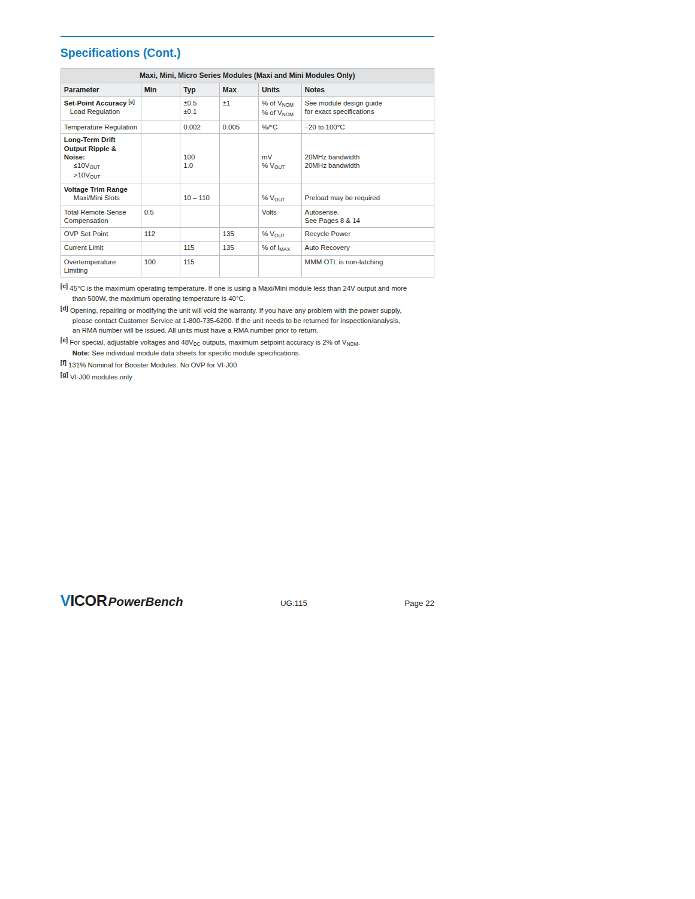Specifications (Cont.)
| Maxi, Mini, Micro Series Modules (Maxi and Mini Modules Only) |
| --- |
| Parameter | Min | Typ | Max | Units | Notes |
| Set-Point Accuracy [e] Load Regulation | | ±0.5 ±0.1 | ±1 | % of V NOM % of V NOM | See module design guide for exact specifications |
| Temperature Regulation | | 0.002 | 0.005 | %/°C | –20 to 100°C |
| Long-Term Drift Output Ripple & Noise: ≤10V OUT >10V OUT | | 100 1.0 | | mV % V OUT | 20MHz bandwidth 20MHz bandwidth |
| Voltage Trim Range Maxi/Mini Slots | | 10 – 110 | | % V OUT | Preload may be required |
| Total Remote-Sense Compensation | 0.5 | | | Volts | Autosense. See Pages 8 & 14 |
| OVP Set Point | 112 | | 135 | % V OUT | Recycle Power |
| Current Limit | | 115 | 135 | % of I MAX | Auto Recovery |
| Overtemperature Limiting | 100 | 115 | | | MMM OTL is non-latching |
[c] 45°C is the maximum operating temperature. If one is using a Maxi/Mini module less than 24V output and more
than 500W, the maximum operating temperature is 40°C.
[d] Opening, repairing or modifying the unit will void the warranty. If you have any problem with the power supply,
please contact Customer Service at 1-800-735-6200. If the unit needs to be returned for inspection/analysis,
an RMA number will be issued. All units must have a RMA number prior to return.
[e] For special, adjustable voltages and 48VDC outputs, maximum setpoint accuracy is 2% of VNOM.
Note: See individual module data sheets for specific module specifications.
[f] 131% Nominal for Booster Modules. No OVP for VI-J00
[g] VI-J00 modules only
VICORPowerBench
UG:115
Page 22